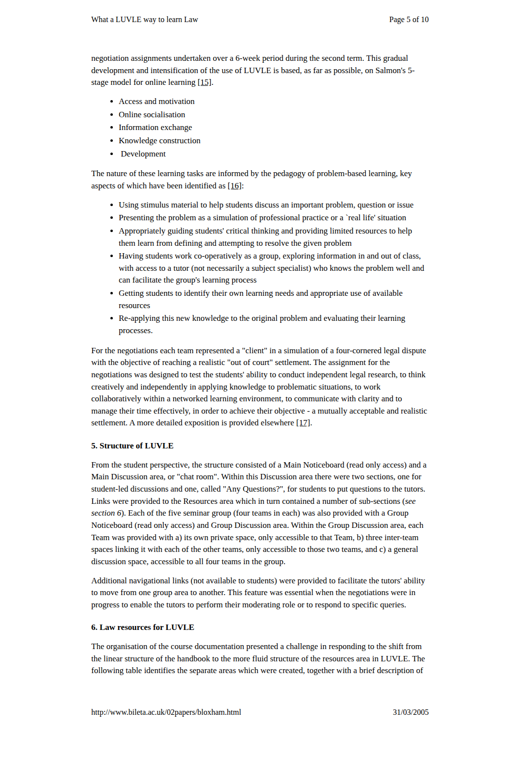What a LUVLE way to learn Law
Page 5 of 10
negotiation assignments undertaken over a 6-week period during the second term. This gradual development and intensification of the use of LUVLE is based, as far as possible, on Salmon's 5-stage model for online learning [15].
Access and motivation
Online socialisation
Information exchange
Knowledge construction
Development
The nature of these learning tasks are informed by the pedagogy of problem-based learning, key aspects of which have been identified as [16]:
Using stimulus material to help students discuss an important problem, question or issue
Presenting the problem as a simulation of professional practice or a `real life' situation
Appropriately guiding students' critical thinking and providing limited resources to help them learn from defining and attempting to resolve the given problem
Having students work co-operatively as a group, exploring information in and out of class, with access to a tutor (not necessarily a subject specialist) who knows the problem well and can facilitate the group's learning process
Getting students to identify their own learning needs and appropriate use of available resources
Re-applying this new knowledge to the original problem and evaluating their learning processes.
For the negotiations each team represented a "client" in a simulation of a four-cornered legal dispute with the objective of reaching a realistic "out of court" settlement. The assignment for the negotiations was designed to test the students' ability to conduct independent legal research, to think creatively and independently in applying knowledge to problematic situations, to work collaboratively within a networked learning environment, to communicate with clarity and to manage their time effectively, in order to achieve their objective - a mutually acceptable and realistic settlement. A more detailed exposition is provided elsewhere [17].
5. Structure of LUVLE
From the student perspective, the structure consisted of a Main Noticeboard (read only access) and a Main Discussion area, or "chat room". Within this Discussion area there were two sections, one for student-led discussions and one, called "Any Questions?", for students to put questions to the tutors. Links were provided to the Resources area which in turn contained a number of sub-sections (see section 6). Each of the five seminar group (four teams in each) was also provided with a Group Noticeboard (read only access) and Group Discussion area. Within the Group Discussion area, each Team was provided with a) its own private space, only accessible to that Team, b) three inter-team spaces linking it with each of the other teams, only accessible to those two teams, and c) a general discussion space, accessible to all four teams in the group.
Additional navigational links (not available to students) were provided to facilitate the tutors' ability to move from one group area to another. This feature was essential when the negotiations were in progress to enable the tutors to perform their moderating role or to respond to specific queries.
6. Law resources for LUVLE
The organisation of the course documentation presented a challenge in responding to the shift from the linear structure of the handbook to the more fluid structure of the resources area in LUVLE. The following table identifies the separate areas which were created, together with a brief description of
http://www.bileta.ac.uk/02papers/bloxham.html
31/03/2005